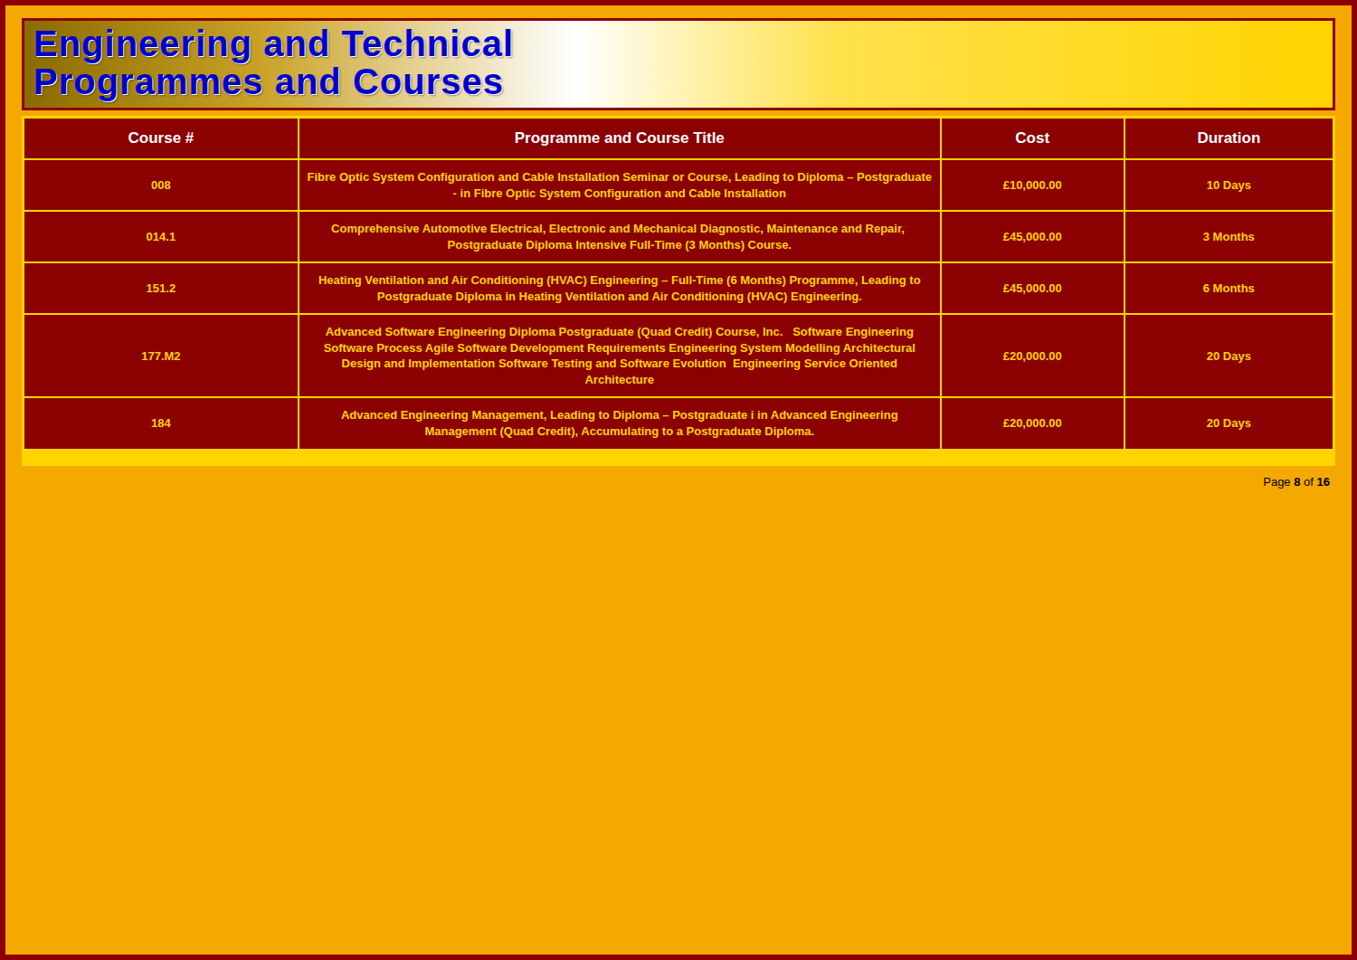Engineering and Technical
Programmes and Courses
| Course # | Programme and Course Title | Cost | Duration |
| --- | --- | --- | --- |
| 008 | Fibre Optic System Configuration and Cable Installation Seminar or Course, Leading to Diploma – Postgraduate - in Fibre Optic System Configuration and Cable Installation | £10,000.00 | 10 Days |
| 014.1 | Comprehensive Automotive Electrical, Electronic and Mechanical Diagnostic, Maintenance and Repair, Postgraduate Diploma Intensive Full-Time (3 Months) Course. | £45,000.00 | 3 Months |
| 151.2 | Heating Ventilation and Air Conditioning (HVAC) Engineering – Full-Time (6 Months) Programme, Leading to Postgraduate Diploma in Heating Ventilation and Air Conditioning (HVAC) Engineering. | £45,000.00 | 6 Months |
| 177.M2 | Advanced Software Engineering Diploma Postgraduate (Quad Credit) Course, Inc. Software Engineering Software Process Agile Software Development Requirements Engineering System Modelling Architectural Design and Implementation Software Testing and Software Evolution Engineering Service Oriented Architecture | £20,000.00 | 20 Days |
| 184 | Advanced Engineering Management, Leading to Diploma – Postgraduate i in Advanced Engineering Management (Quad Credit), Accumulating to a Postgraduate Diploma. | £20,000.00 | 20 Days |
Page 8 of 16